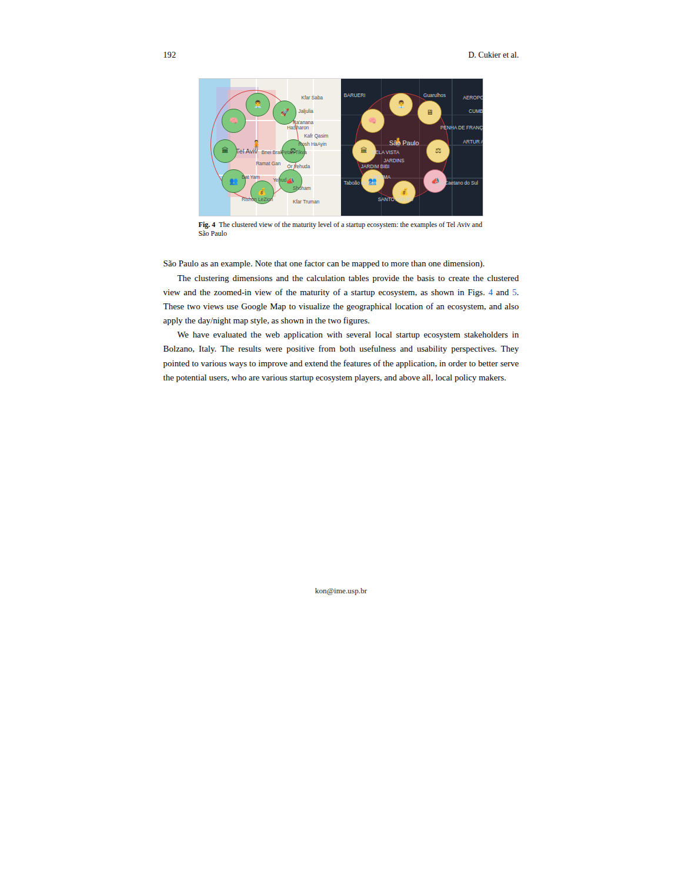192 D. Cukier et al.
🧠
👨‍💼
🚀
🏛
⚖
👥
💰
📣
🧍
Kfar Saba
Jaljulia
Ra'anana
HaSharon
Kafr Qasim
Rosh HaAyin
Tel Aviv
Bnei Brak
Petah Tikva
Ramat Gan
Or Yehuda
Bat Yam
Yehud
Shoham
Rishon LeZion
Kfar Truman
🧠
👨‍💼
🖥
🏛
⚖
👥
💰
📣
🧍
BARUERI
Guarulhos
AEROPORTO
CUMBICA
PENHA DE FRANÇA
ARTUR ALVIM
São Paulo
BELA VISTA
JARDINS
JARDIM BIBI
MOEMA
Taboão da Serra
São Caetano do Sul
SANTO AMARO
Fig. 4 The clustered view of the maturity level of a startup ecosystem: the examples of Tel Aviv and São Paulo
São Paulo as an example. Note that one factor can be mapped to more than one dimension).
The clustering dimensions and the calculation tables provide the basis to create the clustered view and the zoomed-in view of the maturity of a startup ecosystem, as shown in Figs. 4 and 5. These two views use Google Map to visualize the geographical location of an ecosystem, and also apply the day/night map style, as shown in the two figures.
We have evaluated the web application with several local startup ecosystem stakeholders in Bolzano, Italy. The results were positive from both usefulness and usability perspectives. They pointed to various ways to improve and extend the features of the application, in order to better serve the potential users, who are various startup ecosystem players, and above all, local policy makers.
kon@ime.usp.br